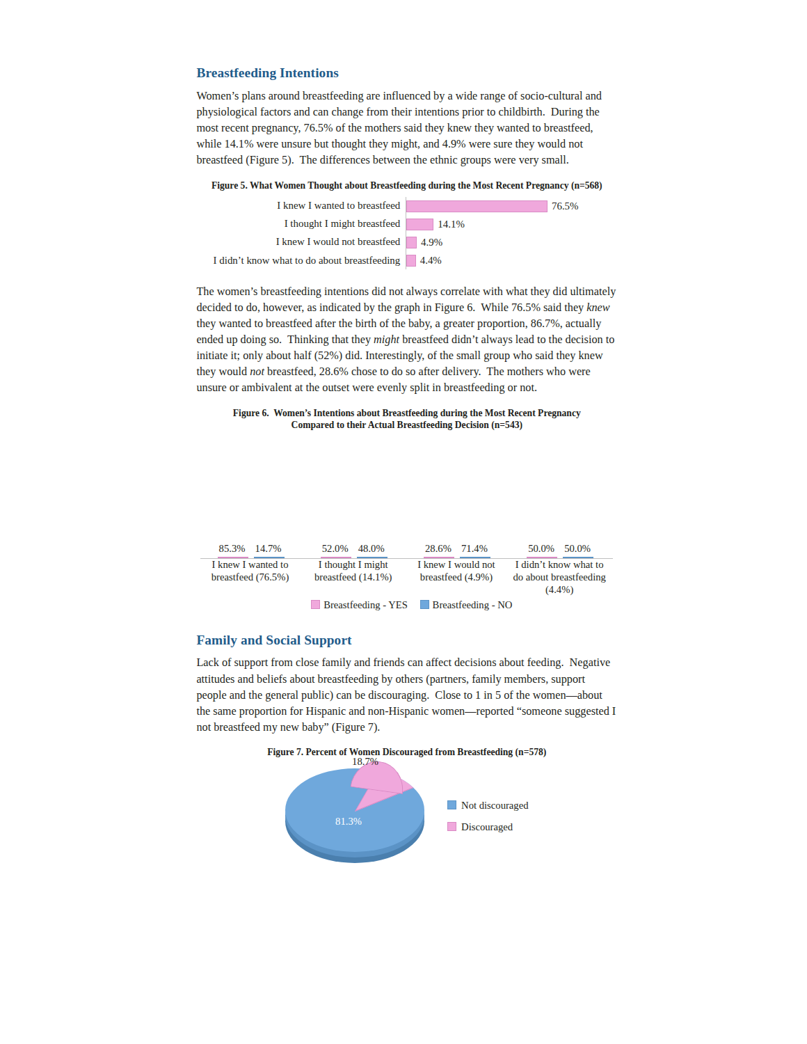Breastfeeding Intentions
Women’s plans around breastfeeding are influenced by a wide range of socio-cultural and physiological factors and can change from their intentions prior to childbirth. During the most recent pregnancy, 76.5% of the mothers said they knew they wanted to breastfeed, while 14.1% were unsure but thought they might, and 4.9% were sure they would not breastfeed (Figure 5). The differences between the ethnic groups were very small.
Figure 5. What Women Thought about Breastfeeding during the Most Recent Pregnancy (n=568)
| I knew I wanted to breastfeed | 76.5% |
| I thought I might breastfeed | 14.1% |
| I knew I would not breastfeed | 4.9% |
| I didn’t know what to do about breastfeeding | 4.4% |
The women’s breastfeeding intentions did not always correlate with what they did ultimately decided to do, however, as indicated by the graph in Figure 6. While 76.5% said they knew they wanted to breastfeed after the birth of the baby, a greater proportion, 86.7%, actually ended up doing so. Thinking that they might breastfeed didn’t always lead to the decision to initiate it; only about half (52%) did. Interestingly, of the small group who said they knew they would not breastfeed, 28.6% chose to do so after delivery. The mothers who were unsure or ambivalent at the outset were evenly split in breastfeeding or not.
Figure 6. Women’s Intentions about Breastfeeding during the Most Recent Pregnancy
Compared to their Actual Breastfeeding Decision (n=543)
85.3%
14.7%
52.0%
48.0%
28.6%
71.4%
50.0%
50.0%
I knew I wanted to breastfeed (76.5%)
I thought I might breastfeed (14.1%)
I knew I would not breastfeed (4.9%)
I didn’t know what to do about breastfeeding (4.4%)
Breastfeeding - YES Breastfeeding - NO
Family and Social Support
Lack of support from close family and friends can affect decisions about feeding. Negative attitudes and beliefs about breastfeeding by others (partners, family members, support people and the general public) can be discouraging. Close to 1 in 5 of the women—about the same proportion for Hispanic and non-Hispanic women—reported “someone suggested I not breastfeed my new baby” (Figure 7).
Figure 7. Percent of Women Discouraged from Breastfeeding (n=578)
81.3%
18.7%
Not discouraged
Discouraged